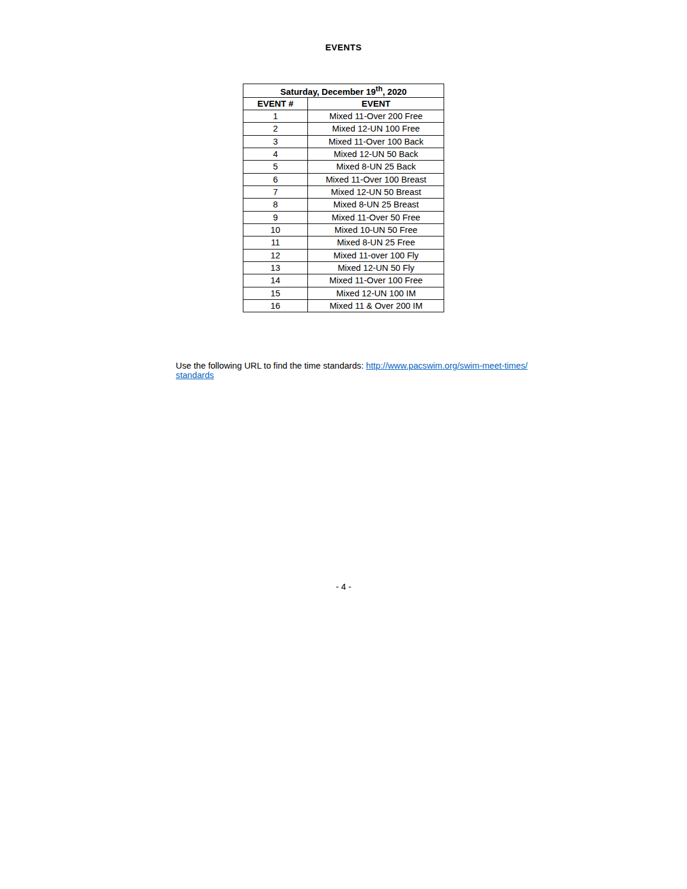EVENTS
Saturday, December 19 th , 2020
| EVENT # | EVENT |
| --- | --- |
| 1 | Mixed 11-Over 200 Free |
| 2 | Mixed 12-UN 100 Free |
| 3 | Mixed 11-Over 100 Back |
| 4 | Mixed 12-UN 50 Back |
| 5 | Mixed 8-UN 25 Back |
| 6 | Mixed 11-Over 100 Breast |
| 7 | Mixed 12-UN 50 Breast |
| 8 | Mixed 8-UN 25 Breast |
| 9 | Mixed 11-Over 50 Free |
| 10 | Mixed 10-UN 50 Free |
| 11 | Mixed 8-UN 25 Free |
| 12 | Mixed 11-over 100 Fly |
| 13 | Mixed 12-UN 50 Fly |
| 14 | Mixed 11-Over 100 Free |
| 15 | Mixed 12-UN 100 IM |
| 16 | Mixed 11 & Over 200 IM |
Use the following URL to find the time standards: http://www.pacswim.org/swim-meet-times/standards
- 4 -